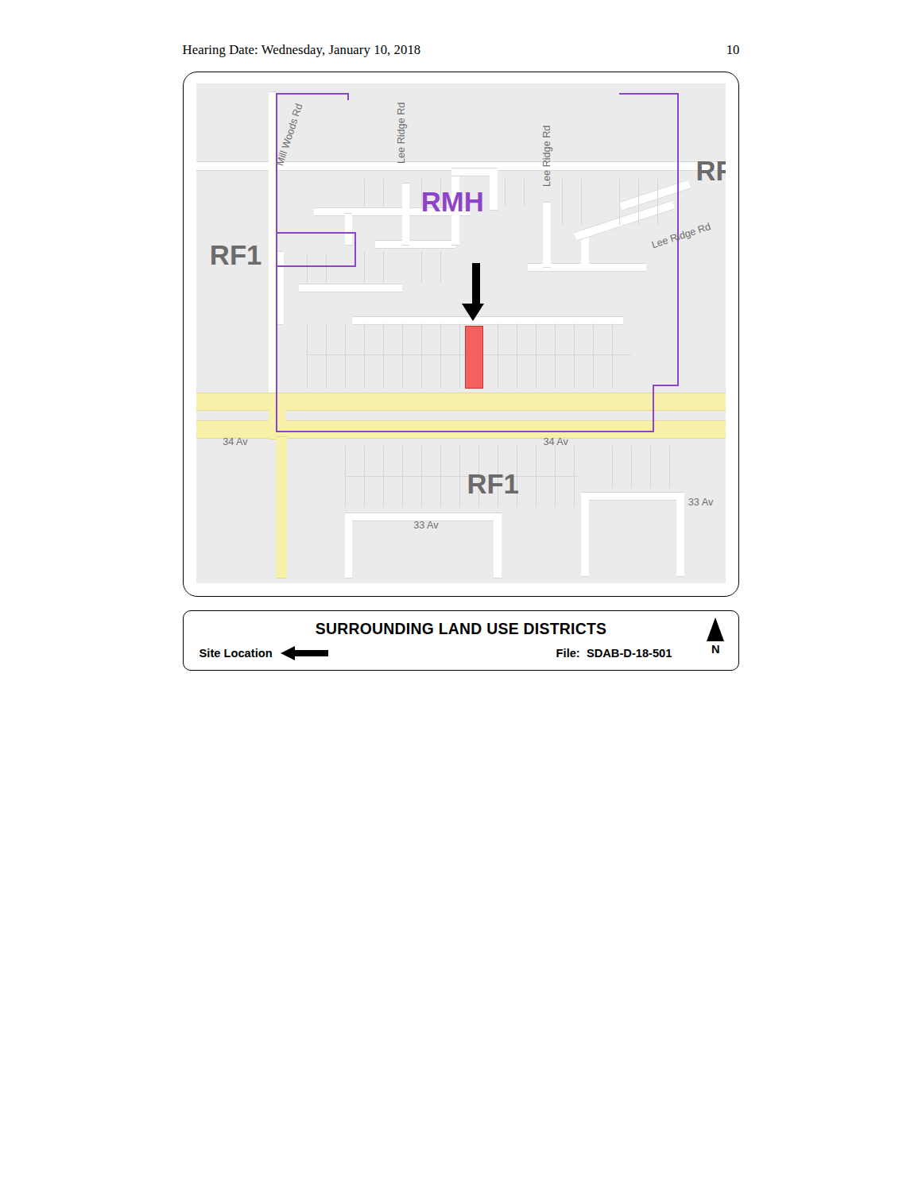Hearing Date: Wednesday, January 10, 2018
10
RF1
RF1
RF1
RMH
Lee Ridge Rd
Lee Ridge Rd
Lee Ridge Rd
Mill Woods Rd
34 Av
34 Av
33 Av
33 Av
SURROUNDING LAND USE DISTRICTS
Site Location
File: SDAB-D-18-501
N